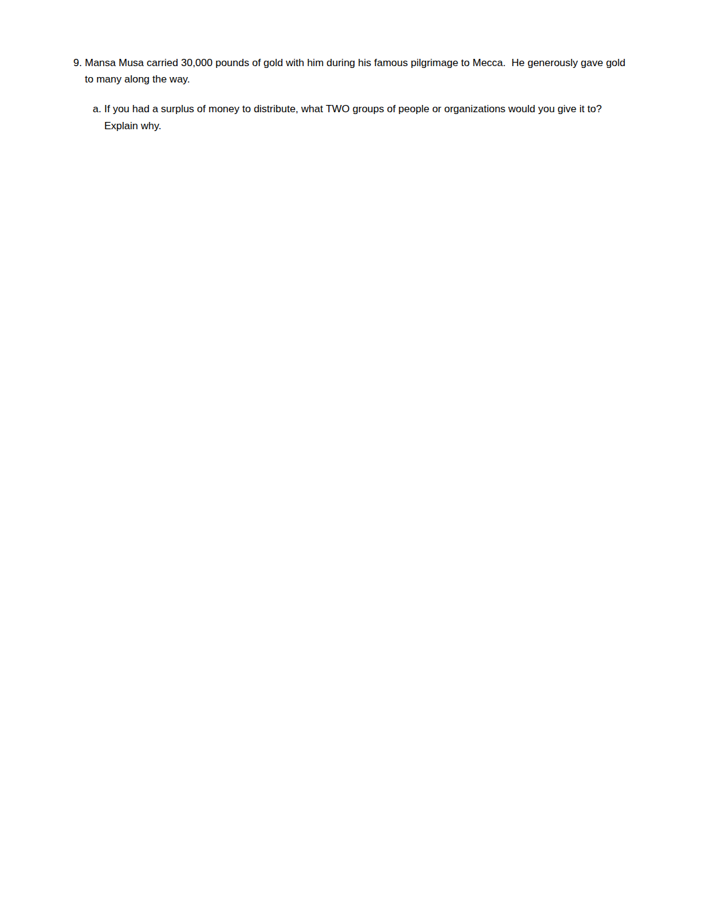Mansa Musa carried 30,000 pounds of gold with him during his famous pilgrimage to Mecca. He generously gave gold to many along the way.
If you had a surplus of money to distribute, what TWO groups of people or organizations would you give it to? Explain why.